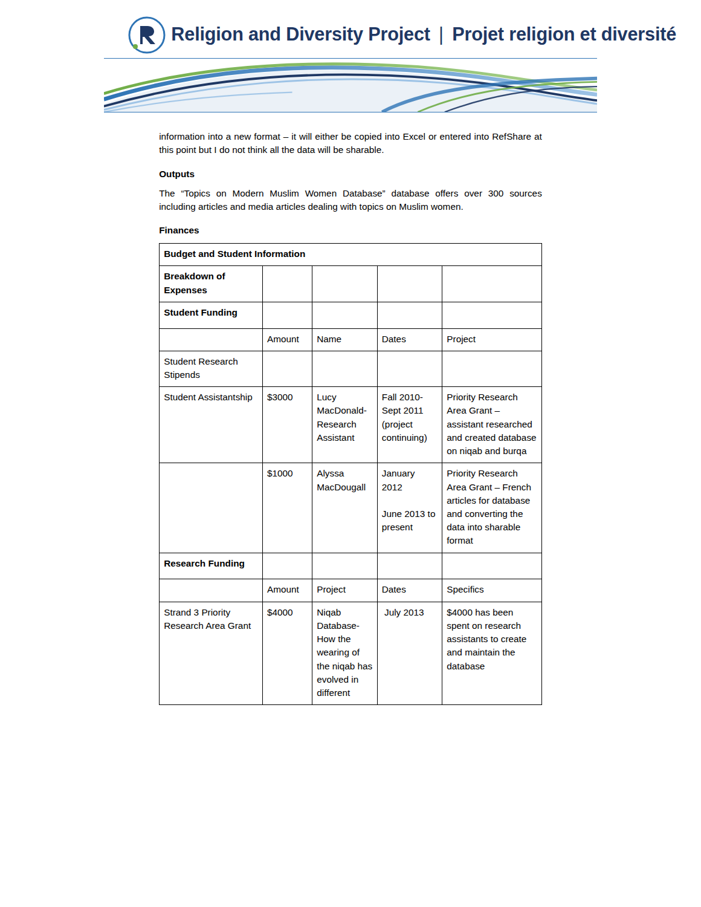Religion and Diversity Project | Projet religion et diversité
information into a new format – it will either be copied into Excel or entered into RefShare at this point but I do not think all the data will be sharable.
Outputs
The “Topics on Modern Muslim Women Database” database offers over 300 sources including articles and media articles dealing with topics on Muslim women.
Finances
| Budget and Student Information |
| Breakdown of Expenses | | | | |
| Student Funding | | | | |
| | Amount | Name | Dates | Project |
| Student Research Stipends | | | | |
| Student Assistantship | $3000 | Lucy MacDonald- Research Assistant | Fall 2010-Sept 2011 (project continuing) | Priority Research Area Grant – assistant researched and created database on niqab and burqa |
| | $1000 | Alyssa MacDougall | January 2012 June 2013 to present | Priority Research Area Grant – French articles for database and converting the data into sharable format |
| Research Funding | | | | |
| | Amount | Project | Dates | Specifics |
| Strand 3 Priority Research Area Grant | $4000 | Niqab Database- How the wearing of the niqab has evolved in different | July 2013 | $4000 has been spent on research assistants to create and maintain the database |